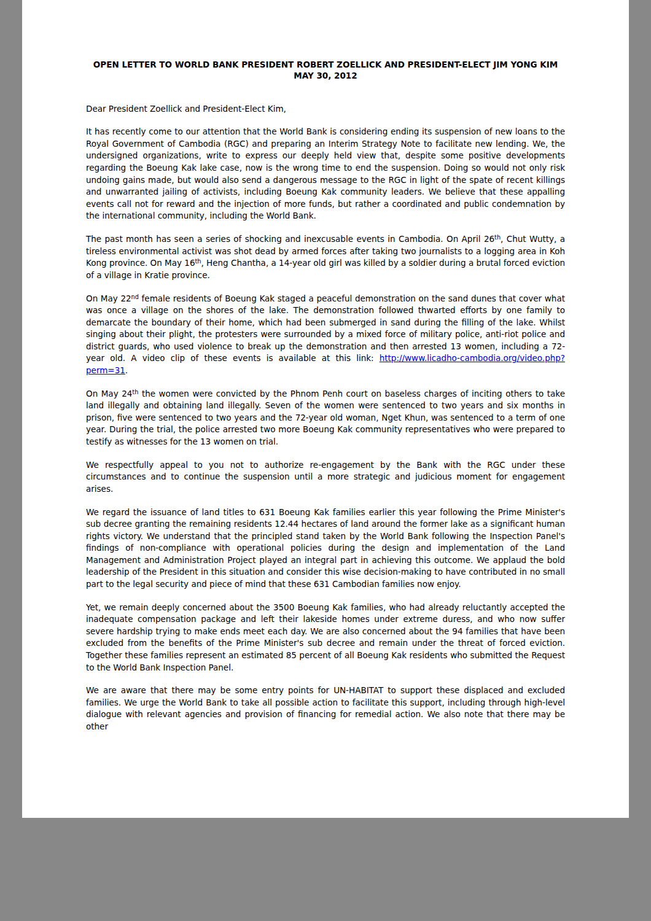Open Letter to World Bank President Robert Zoellick and President-Elect Jim Yong Kim
May 30, 2012
Dear President Zoellick and President-Elect Kim,
It has recently come to our attention that the World Bank is considering ending its suspension of new loans to the Royal Government of Cambodia (RGC) and preparing an Interim Strategy Note to facilitate new lending. We, the undersigned organizations, write to express our deeply held view that, despite some positive developments regarding the Boeung Kak lake case, now is the wrong time to end the suspension. Doing so would not only risk undoing gains made, but would also send a dangerous message to the RGC in light of the spate of recent killings and unwarranted jailing of activists, including Boeung Kak community leaders. We believe that these appalling events call not for reward and the injection of more funds, but rather a coordinated and public condemnation by the international community, including the World Bank.
The past month has seen a series of shocking and inexcusable events in Cambodia. On April 26th, Chut Wutty, a tireless environmental activist was shot dead by armed forces after taking two journalists to a logging area in Koh Kong province. On May 16th, Heng Chantha, a 14-year old girl was killed by a soldier during a brutal forced eviction of a village in Kratie province.
On May 22nd female residents of Boeung Kak staged a peaceful demonstration on the sand dunes that cover what was once a village on the shores of the lake. The demonstration followed thwarted efforts by one family to demarcate the boundary of their home, which had been submerged in sand during the filling of the lake. Whilst singing about their plight, the protesters were surrounded by a mixed force of military police, anti-riot police and district guards, who used violence to break up the demonstration and then arrested 13 women, including a 72-year old. A video clip of these events is available at this link: http://www.licadho-cambodia.org/video.php?perm=31.
On May 24th the women were convicted by the Phnom Penh court on baseless charges of inciting others to take land illegally and obtaining land illegally. Seven of the women were sentenced to two years and six months in prison, five were sentenced to two years and the 72-year old woman, Nget Khun, was sentenced to a term of one year. During the trial, the police arrested two more Boeung Kak community representatives who were prepared to testify as witnesses for the 13 women on trial.
We respectfully appeal to you not to authorize re-engagement by the Bank with the RGC under these circumstances and to continue the suspension until a more strategic and judicious moment for engagement arises.
We regard the issuance of land titles to 631 Boeung Kak families earlier this year following the Prime Minister's sub decree granting the remaining residents 12.44 hectares of land around the former lake as a significant human rights victory. We understand that the principled stand taken by the World Bank following the Inspection Panel's findings of non-compliance with operational policies during the design and implementation of the Land Management and Administration Project played an integral part in achieving this outcome. We applaud the bold leadership of the President in this situation and consider this wise decision-making to have contributed in no small part to the legal security and piece of mind that these 631 Cambodian families now enjoy.
Yet, we remain deeply concerned about the 3500 Boeung Kak families, who had already reluctantly accepted the inadequate compensation package and left their lakeside homes under extreme duress, and who now suffer severe hardship trying to make ends meet each day. We are also concerned about the 94 families that have been excluded from the benefits of the Prime Minister's sub decree and remain under the threat of forced eviction. Together these families represent an estimated 85 percent of all Boeung Kak residents who submitted the Request to the World Bank Inspection Panel.
We are aware that there may be some entry points for UN-HABITAT to support these displaced and excluded families. We urge the World Bank to take all possible action to facilitate this support, including through high-level dialogue with relevant agencies and provision of financing for remedial action. We also note that there may be other